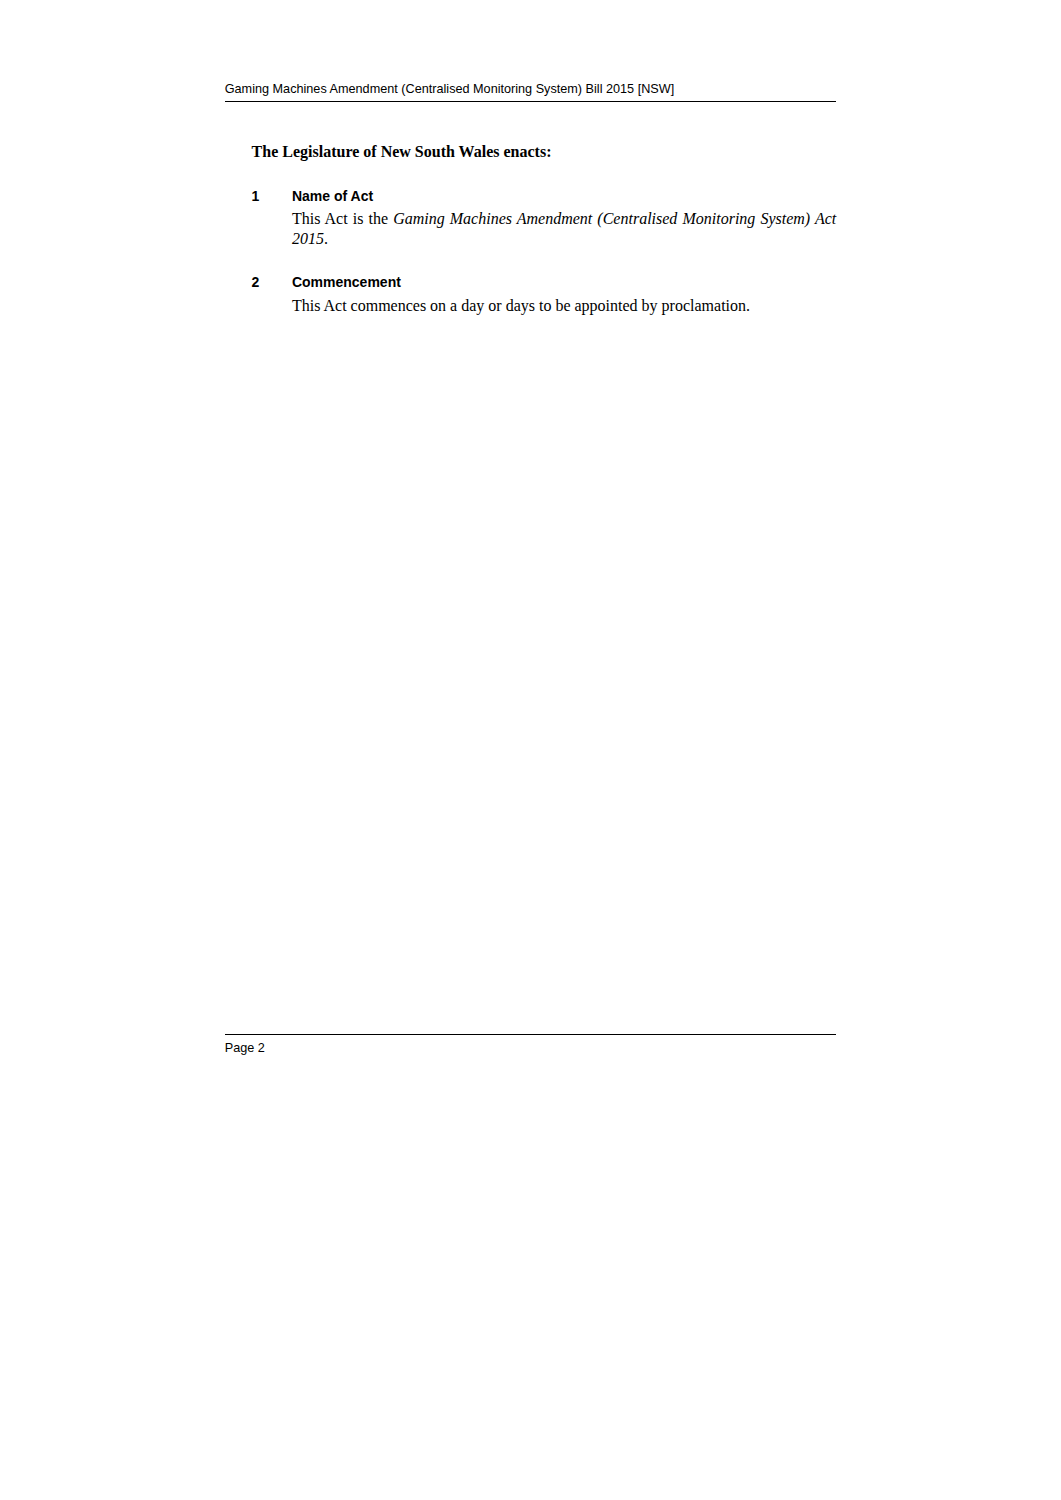Gaming Machines Amendment (Centralised Monitoring System) Bill 2015 [NSW]
The Legislature of New South Wales enacts:
1
Name of Act
This Act is the Gaming Machines Amendment (Centralised Monitoring System) Act 2015.
2
Commencement
This Act commences on a day or days to be appointed by proclamation.
Page 2